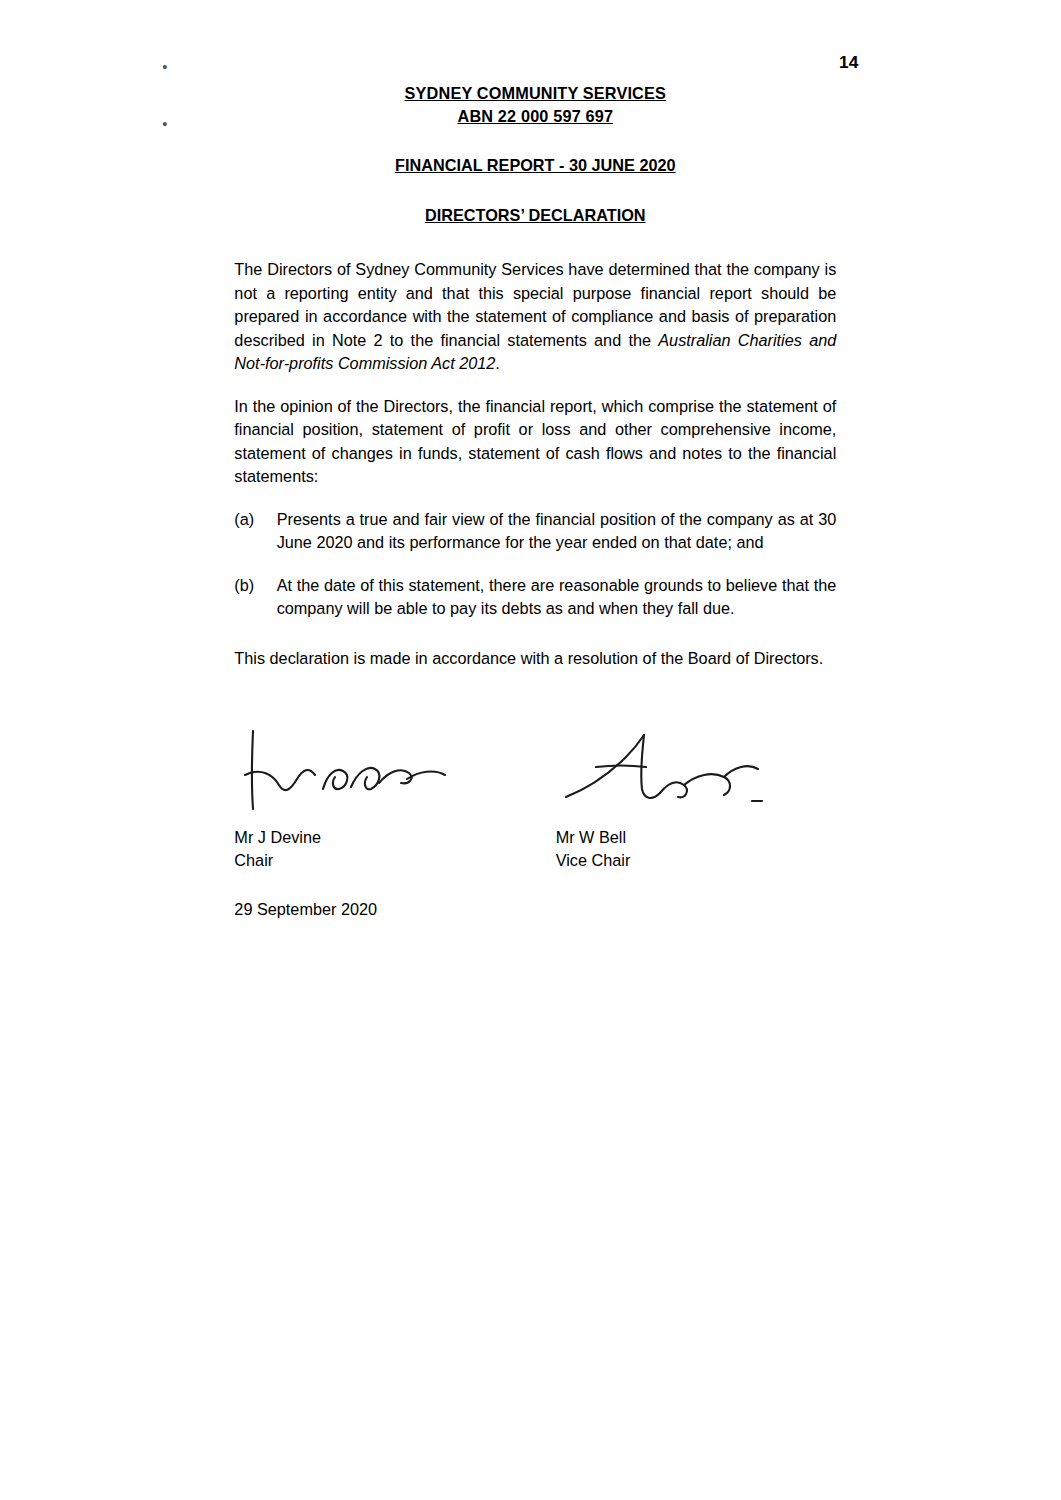14
•
•
SYDNEY COMMUNITY SERVICES
ABN 22 000 597 697
FINANCIAL REPORT - 30 JUNE 2020
DIRECTORS’ DECLARATION
The Directors of Sydney Community Services have determined that the company is not a reporting entity and that this special purpose financial report should be prepared in accordance with the statement of compliance and basis of preparation described in Note 2 to the financial statements and the Australian Charities and Not-for-profits Commission Act 2012.
In the opinion of the Directors, the financial report, which comprise the statement of financial position, statement of profit or loss and other comprehensive income, statement of changes in funds, statement of cash flows and notes to the financial statements:
Presents a true and fair view of the financial position of the company as at 30 June 2020 and its performance for the year ended on that date; and
At the date of this statement, there are reasonable grounds to believe that the company will be able to pay its debts as and when they fall due.
This declaration is made in accordance with a resolution of the Board of Directors.
Mr J Devine
Chair
Mr W Bell
Vice Chair
29 September 2020